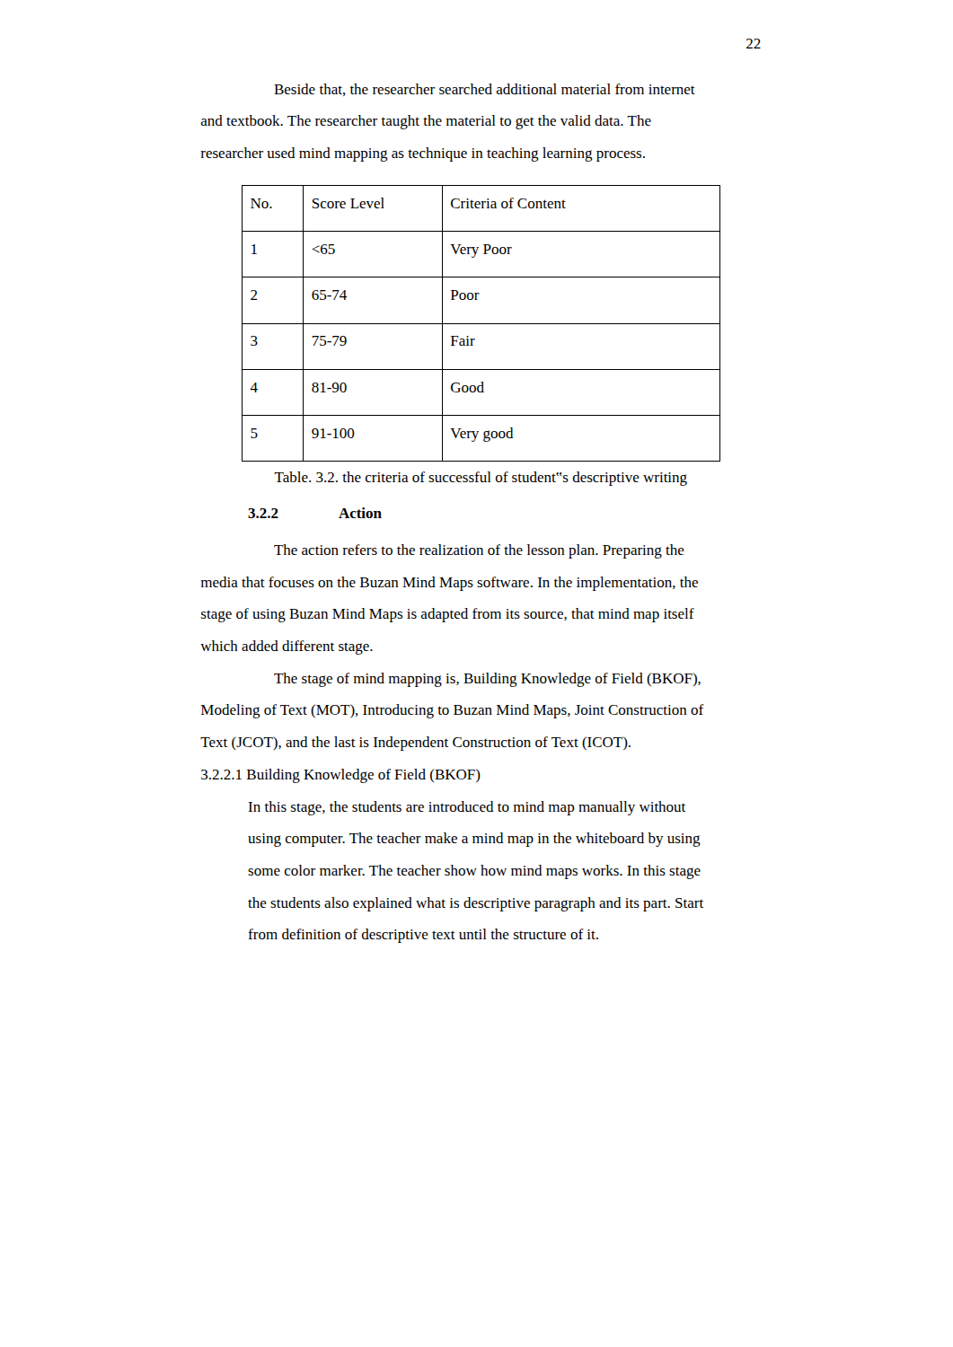22
Beside that, the researcher searched additional material from internet
and textbook. The researcher taught the material to get the valid data. The
researcher used mind mapping as technique in teaching learning process.
| No. | Score Level | Criteria of Content |
| 1 | <65 | Very Poor |
| 2 | 65-74 | Poor |
| 3 | 75-79 | Fair |
| 4 | 81-90 | Good |
| 5 | 91-100 | Very good |
Table. 3.2. the criteria of successful of student‟s descriptive writing
3.2.2 Action
The action refers to the realization of the lesson plan. Preparing the
media that focuses on the Buzan Mind Maps software. In the implementation, the
stage of using Buzan Mind Maps is adapted from its source, that mind map itself
which added different stage.
The stage of mind mapping is, Building Knowledge of Field (BKOF),
Modeling of Text (MOT), Introducing to Buzan Mind Maps, Joint Construction of
Text (JCOT), and the last is Independent Construction of Text (ICOT).
3.2.2.1 Building Knowledge of Field (BKOF)
In this stage, the students are introduced to mind map manually without
using computer. The teacher make a mind map in the whiteboard by using
some color marker. The teacher show how mind maps works. In this stage
the students also explained what is descriptive paragraph and its part. Start
from definition of descriptive text until the structure of it.